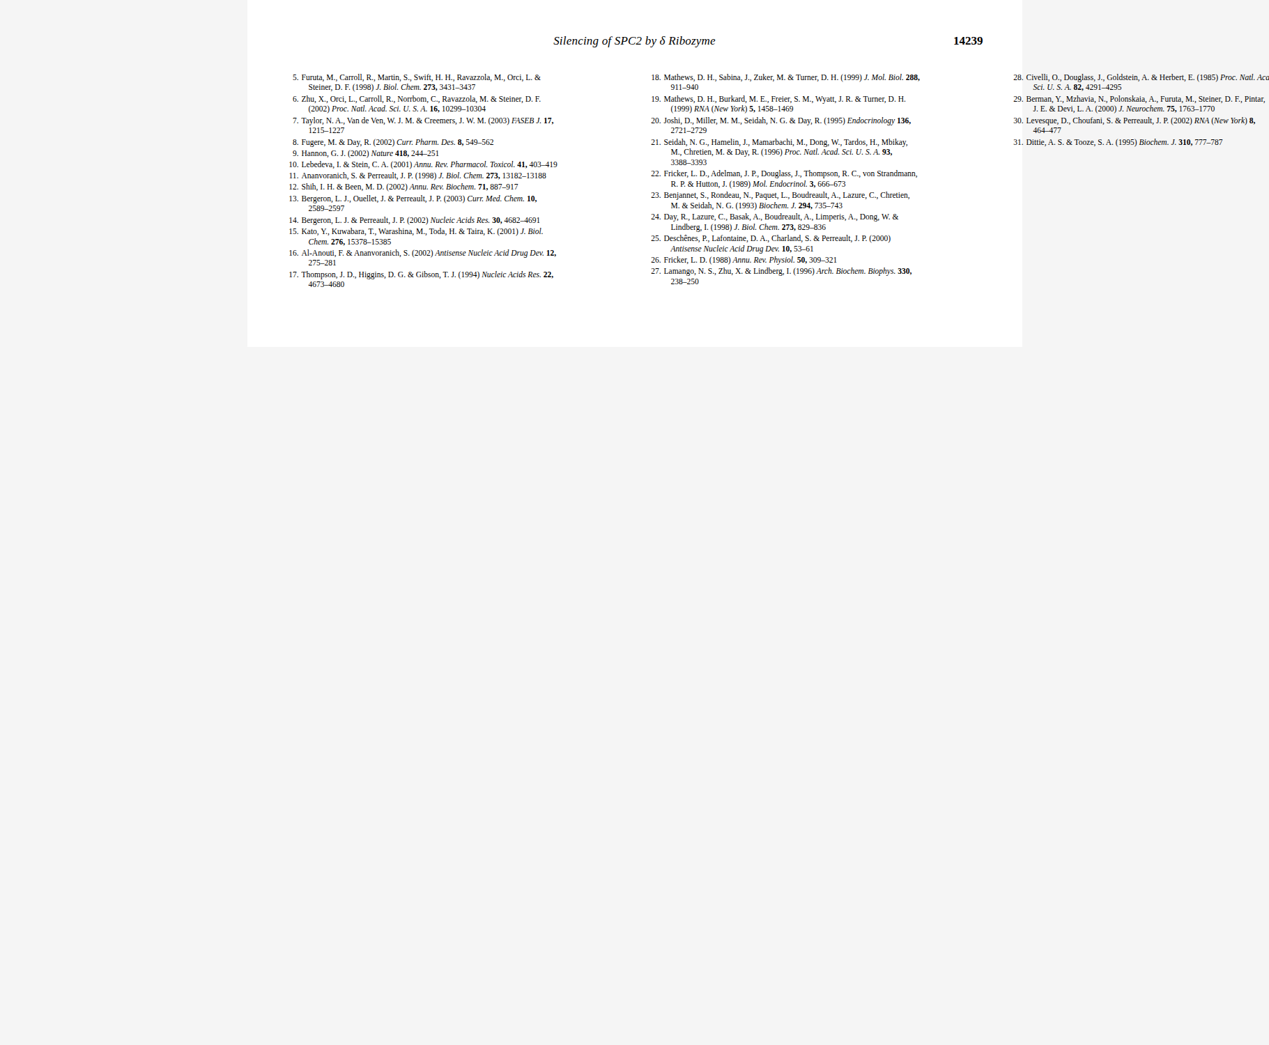Silencing of SPC2 by δ Ribozyme 14239
Furuta, M., Carroll, R., Martin, S., Swift, H. H., Ravazzola, M., Orci, L. &Steiner, D. F. (1998) J. Biol. Chem. 273, 3431–3437
Zhu, X., Orci, L., Carroll, R., Norrbom, C., Ravazzola, M. & Steiner, D. F.(2002) Proc. Natl. Acad. Sci. U. S. A. 16, 10299–10304
Taylor, N. A., Van de Ven, W. J. M. & Creemers, J. W. M. (2003) FASEB J. 17, 1215–1227
Fugere, M. & Day, R. (2002) Curr. Pharm. Des. 8, 549–562
Hannon, G. J. (2002) Nature 418, 244–251
Lebedeva, I. & Stein, C. A. (2001) Annu. Rev. Pharmacol. Toxicol. 41, 403–419
Ananvoranich, S. & Perreault, J. P. (1998) J. Biol. Chem. 273, 13182–13188
Shih, I. H. & Been, M. D. (2002) Annu. Rev. Biochem. 71, 887–917
Bergeron, L. J., Ouellet, J. & Perreault, J. P. (2003) Curr. Med. Chem. 10, 2589–2597
Bergeron, L. J. & Perreault, J. P. (2002) Nucleic Acids Res. 30, 4682–4691
Kato, Y., Kuwabara, T., Warashina, M., Toda, H. & Taira, K. (2001) J. Biol. Chem. 276, 15378–15385
Al-Anouti, F. & Ananvoranich, S. (2002) Antisense Nucleic Acid Drug Dev. 12, 275–281
Thompson, J. D., Higgins, D. G. & Gibson, T. J. (1994) Nucleic Acids Res. 22, 4673–4680
Mathews, D. H., Sabina, J., Zuker, M. & Turner, D. H. (1999) J. Mol. Biol. 288, 911–940
Mathews, D. H., Burkard, M. E., Freier, S. M., Wyatt, J. R. & Turner, D. H.(1999) RNA (New York) 5, 1458–1469
Joshi, D., Miller, M. M., Seidah, N. G. & Day, R. (1995) Endocrinology 136, 2721–2729
Seidah, N. G., Hamelin, J., Mamarbachi, M., Dong, W., Tardos, H., Mbikay,M., Chretien, M. & Day, R. (1996) Proc. Natl. Acad. Sci. U. S. A. 93, 3388–3393
Fricker, L. D., Adelman, J. P., Douglass, J., Thompson, R. C., von Strandmann,R. P. & Hutton, J. (1989) Mol. Endocrinol. 3, 666–673
Benjannet, S., Rondeau, N., Paquet, L., Boudreault, A., Lazure, C., Chretien,M. & Seidah, N. G. (1993) Biochem. J. 294, 735–743
Day, R., Lazure, C., Basak, A., Boudreault, A., Limperis, A., Dong, W. &Lindberg, I. (1998) J. Biol. Chem. 273, 829–836
Deschênes, P., Lafontaine, D. A., Charland, S. & Perreault, J. P. (2000)Antisense Nucleic Acid Drug Dev. 10, 53–61
Fricker, L. D. (1988) Annu. Rev. Physiol. 50, 309–321
Lamango, N. S., Zhu, X. & Lindberg, I. (1996) Arch. Biochem. Biophys. 330, 238–250
Civelli, O., Douglass, J., Goldstein, A. & Herbert, E. (1985) Proc. Natl. Acad. Sci. U. S. A. 82, 4291–4295
Berman, Y., Mzhavia, N., Polonskaia, A., Furuta, M., Steiner, D. F., Pintar,J. E. & Devi, L. A. (2000) J. Neurochem. 75, 1763–1770
Levesque, D., Choufani, S. & Perreault, J. P. (2002) RNA (New York) 8, 464–477
Dittie, A. S. & Tooze, S. A. (1995) Biochem. J. 310, 777–787